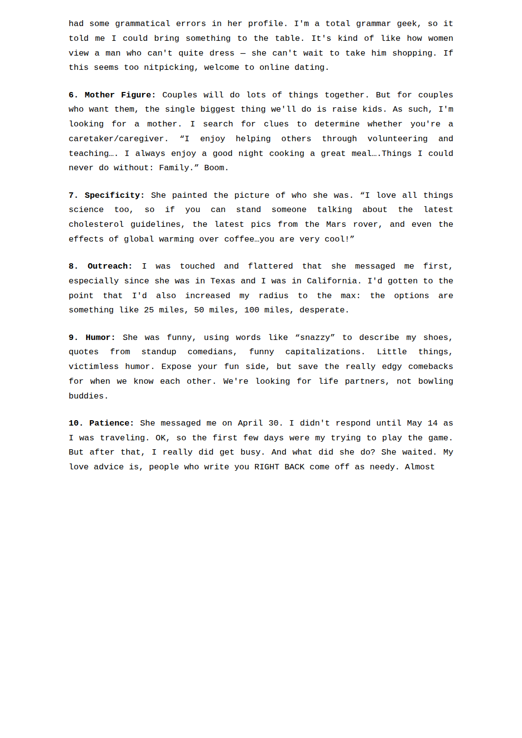had some grammatical errors in her profile. I'm a total grammar geek, so it told me I could bring something to the table. It's kind of like how women view a man who can't quite dress — she can't wait to take him shopping. If this seems too nitpicking, welcome to online dating.
6. Mother Figure: Couples will do lots of things together. But for couples who want them, the single biggest thing we'll do is raise kids. As such, I'm looking for a mother. I search for clues to determine whether you're a caretaker/caregiver. “I enjoy helping others through volunteering and teaching…. I always enjoy a good night cooking a great meal….Things I could never do without: Family.” Boom.
7. Specificity: She painted the picture of who she was. “I love all things science too, so if you can stand someone talking about the latest cholesterol guidelines, the latest pics from the Mars rover, and even the effects of global warming over coffee…you are very cool!”
8. Outreach: I was touched and flattered that she messaged me first, especially since she was in Texas and I was in California. I'd gotten to the point that I'd also increased my radius to the max: the options are something like 25 miles, 50 miles, 100 miles, desperate.
9. Humor: She was funny, using words like “snazzy” to describe my shoes, quotes from standup comedians, funny capitalizations. Little things, victimless humor. Expose your fun side, but save the really edgy comebacks for when we know each other. We're looking for life partners, not bowling buddies.
10. Patience: She messaged me on April 30. I didn't respond until May 14 as I was traveling. OK, so the first few days were my trying to play the game. But after that, I really did get busy. And what did she do? She waited. My love advice is, people who write you RIGHT BACK come off as needy. Almost